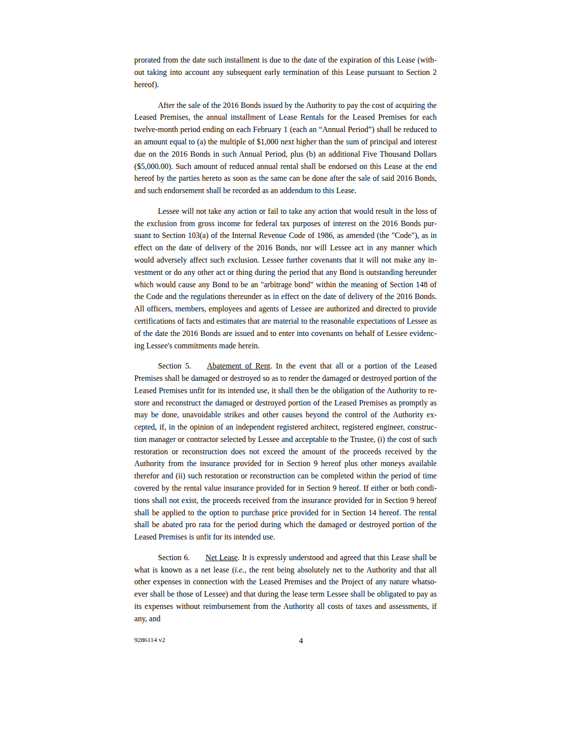prorated from the date such installment is due to the date of the expiration of this Lease (without taking into account any subsequent early termination of this Lease pursuant to Section 2 hereof).
After the sale of the 2016 Bonds issued by the Authority to pay the cost of acquiring the Leased Premises, the annual installment of Lease Rentals for the Leased Premises for each twelve-month period ending on each February 1 (each an “Annual Period”) shall be reduced to an amount equal to (a) the multiple of $1,000 next higher than the sum of principal and interest due on the 2016 Bonds in such Annual Period, plus (b) an additional Five Thousand Dollars ($5,000.00). Such amount of reduced annual rental shall be endorsed on this Lease at the end hereof by the parties hereto as soon as the same can be done after the sale of said 2016 Bonds, and such endorsement shall be recorded as an addendum to this Lease.
Lessee will not take any action or fail to take any action that would result in the loss of the exclusion from gross income for federal tax purposes of interest on the 2016 Bonds pursuant to Section 103(a) of the Internal Revenue Code of 1986, as amended (the "Code"), as in effect on the date of delivery of the 2016 Bonds, nor will Lessee act in any manner which would adversely affect such exclusion. Lessee further covenants that it will not make any investment or do any other act or thing during the period that any Bond is outstanding hereunder which would cause any Bond to be an "arbitrage bond" within the meaning of Section 148 of the Code and the regulations thereunder as in effect on the date of delivery of the 2016 Bonds. All officers, members, employees and agents of Lessee are authorized and directed to provide certifications of facts and estimates that are material to the reasonable expectations of Lessee as of the date the 2016 Bonds are issued and to enter into covenants on behalf of Lessee evidencing Lessee's commitments made herein.
Section 5.  Abatement of Rent. In the event that all or a portion of the Leased Premises shall be damaged or destroyed so as to render the damaged or destroyed portion of the Leased Premises unfit for its intended use, it shall then be the obligation of the Authority to restore and reconstruct the damaged or destroyed portion of the Leased Premises as promptly as may be done, unavoidable strikes and other causes beyond the control of the Authority excepted, if, in the opinion of an independent registered architect, registered engineer, construction manager or contractor selected by Lessee and acceptable to the Trustee, (i) the cost of such restoration or reconstruction does not exceed the amount of the proceeds received by the Authority from the insurance provided for in Section 9 hereof plus other moneys available therefor and (ii) such restoration or reconstruction can be completed within the period of time covered by the rental value insurance provided for in Section 9 hereof. If either or both conditions shall not exist, the proceeds received from the insurance provided for in Section 9 hereof shall be applied to the option to purchase price provided for in Section 14 hereof. The rental shall be abated pro rata for the period during which the damaged or destroyed portion of the Leased Premises is unfit for its intended use.
Section 6.  Net Lease. It is expressly understood and agreed that this Lease shall be what is known as a net lease (i.e., the rent being absolutely net to the Authority and that all other expenses in connection with the Leased Premises and the Project of any nature whatsoever shall be those of Lessee) and that during the lease term Lessee shall be obligated to pay as its expenses without reimbursement from the Authority all costs of taxes and assessments, if any, and
9286114 v2
4